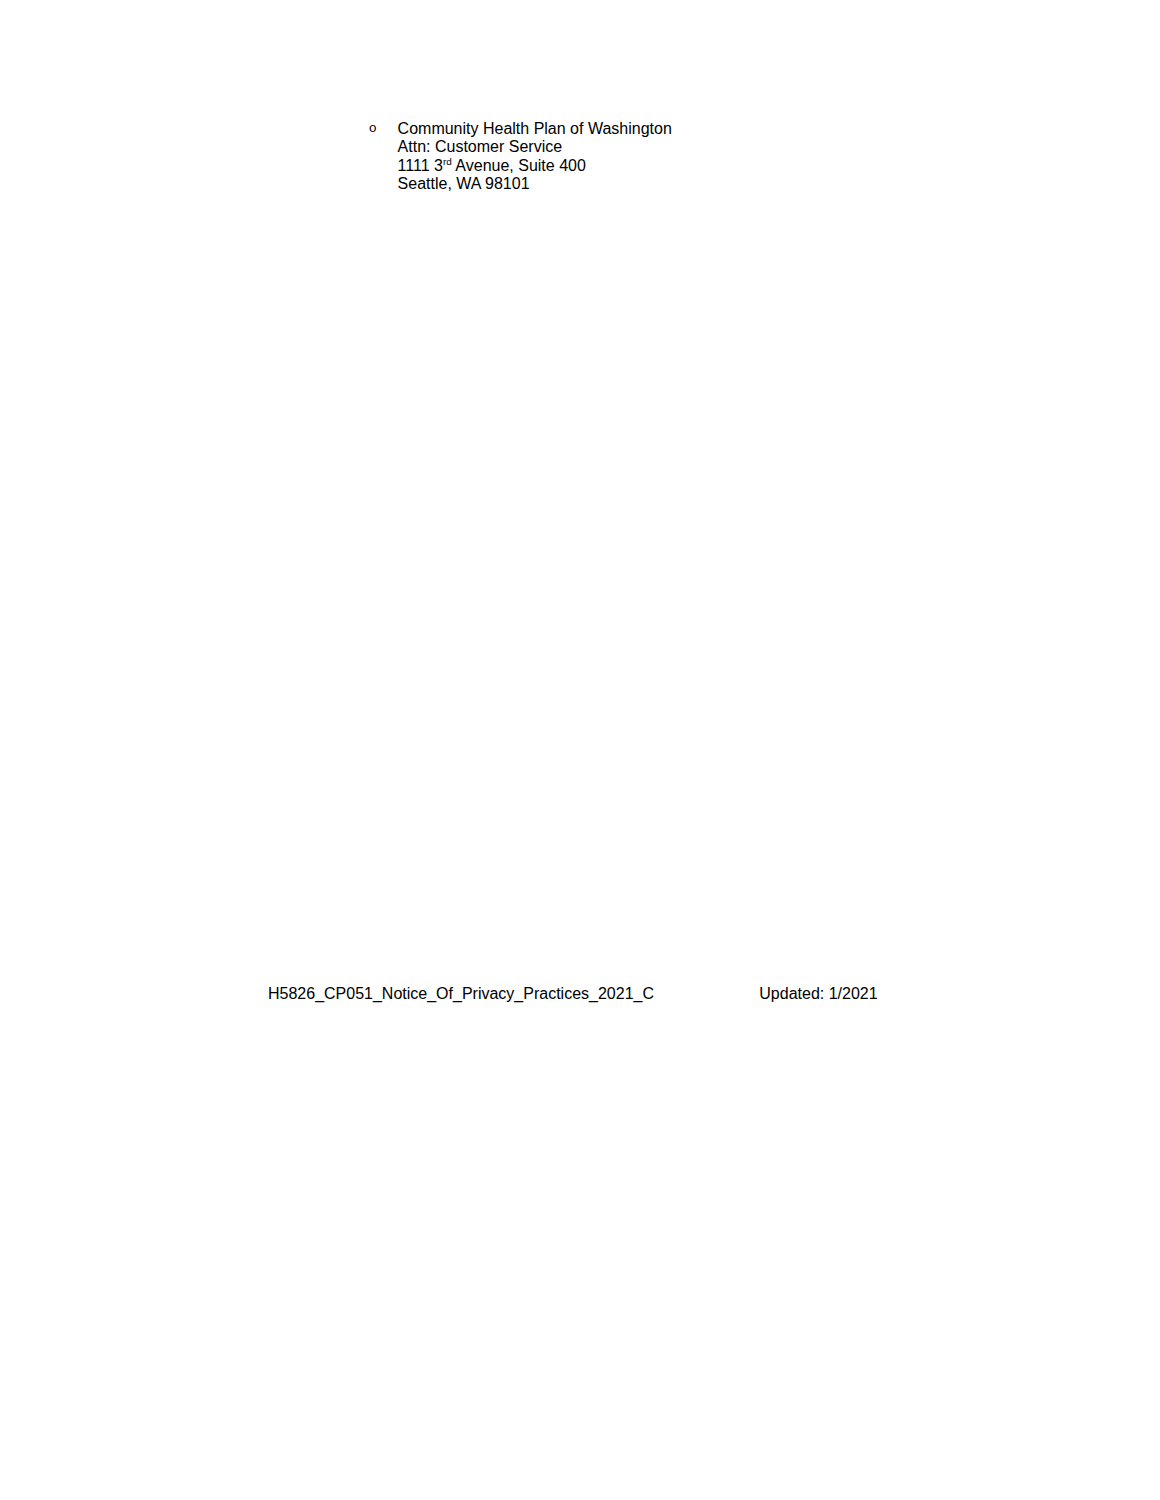Community Health Plan of Washington Attn: Customer Service 1111 3rd Avenue, Suite 400 Seattle, WA 98101
H5826_CP051_Notice_Of_Privacy_Practices_2021_C Updated: 1/2021